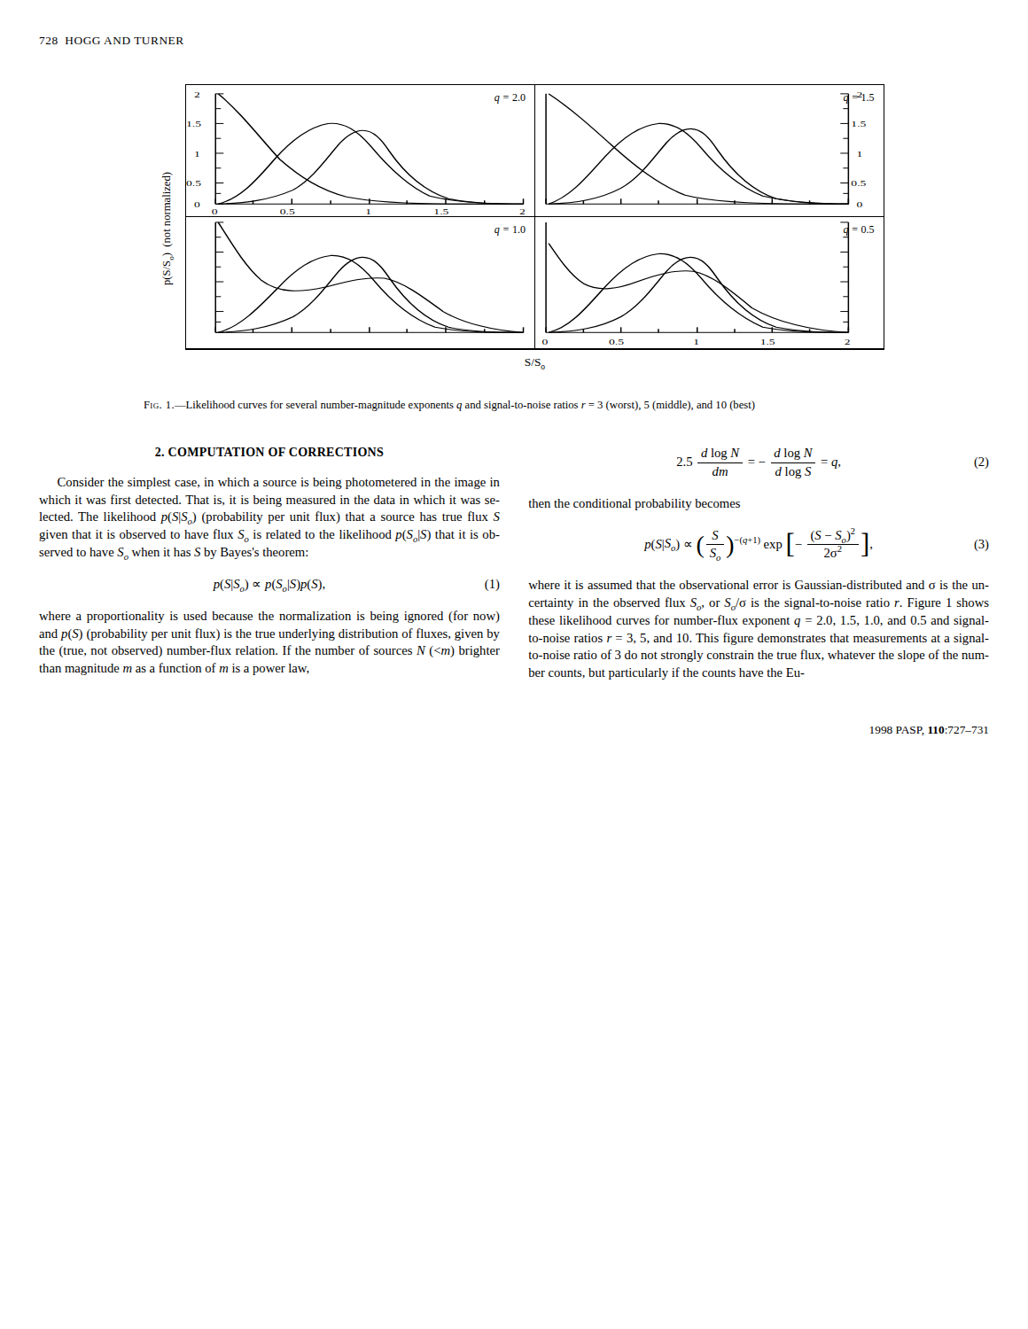728 HOGG AND TURNER
p(S/So) (not normalized)
q = 2.0
2 1.5 1 0.5 0 0 0.5 1 1.5 2
q = 1.5
2 1.5 1 0.5 0
q = 1.0
q = 0.5
0 0.5 1 1.5 2
S/So
Fig. 1.—Likelihood curves for several number-magnitude exponents q and signal-to-noise ratios r = 3 (worst), 5 (middle), and 10 (best)
2. COMPUTATION OF CORRECTIONS
Consider the simplest case, in which a source is being photometered in the image in which it was first detected. That is, it is being measured in the data in which it was selected. The likelihood p(S|So) (probability per unit flux) that a source has true flux S given that it is observed to have flux So is related to the likelihood p(So|S) that it is observed to have So when it has S by Bayes's theorem:
p(S|So) ∝ p(So|S)p(S),(1)
where a proportionality is used because the normalization is being ignored (for now) and p(S) (probability per unit flux) is the true underlying distribution of fluxes, given by the (true, not observed) number-flux relation. If the number of sources N (<m) brighter than magnitude m as a function of m is a power law,
2.5 d log N dm = − d log N d log S = q,(2)
then the conditional probability becomes
p(S|So) ∝ (SSo)−(q+1) exp [− (S − So)22σ2],(3)
where it is assumed that the observational error is Gaussian-distributed and σ is the uncertainty in the observed flux So, or So/σ is the signal-to-noise ratio r. Figure 1 shows these likelihood curves for number-flux exponent q = 2.0, 1.5, 1.0, and 0.5 and signal-to-noise ratios r = 3, 5, and 10. This figure demonstrates that measurements at a signal-to-noise ratio of 3 do not strongly constrain the true flux, whatever the slope of the number counts, but particularly if the counts have the Eu-
1998 PASP, 110:727–731